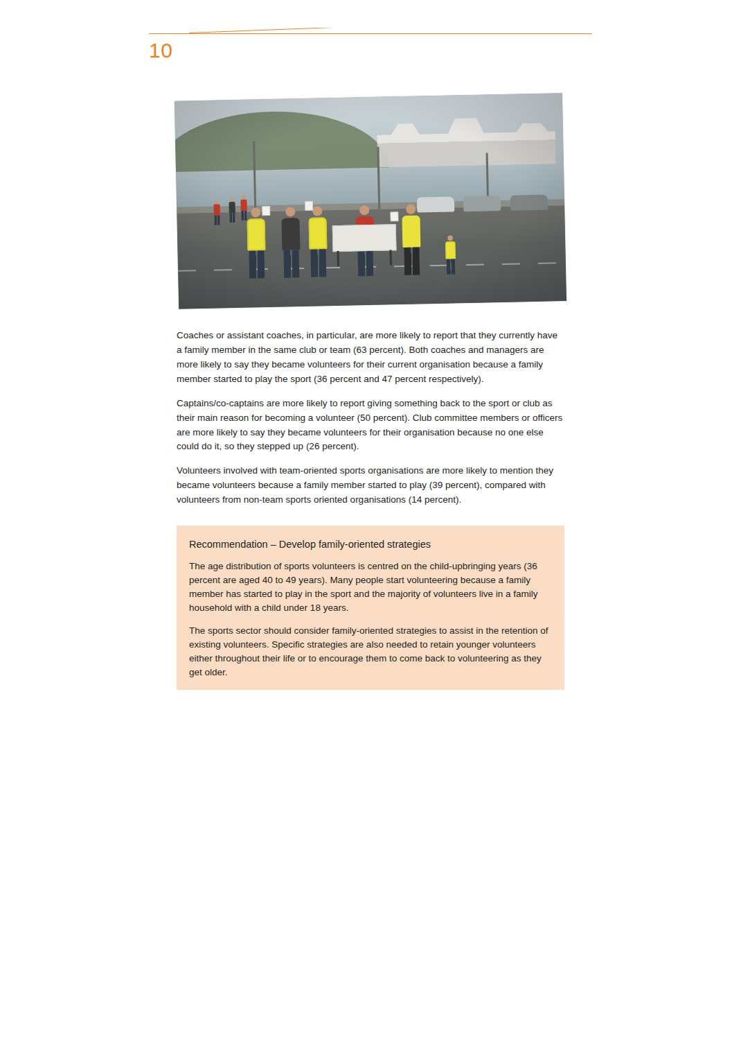10
Coaches or assistant coaches, in particular, are more likely to report that they currently have a family member in the same club or team (63 percent). Both coaches and managers are more likely to say they became volunteers for their current organisation because a family member started to play the sport (36 percent and 47 percent respectively).
Captains/co-captains are more likely to report giving something back to the sport or club as their main reason for becoming a volunteer (50 percent). Club committee members or officers are more likely to say they became volunteers for their organisation because no one else could do it, so they stepped up (26 percent).
Volunteers involved with team-oriented sports organisations are more likely to mention they became volunteers because a family member started to play (39 percent), compared with volunteers from non-team sports oriented organisations (14 percent).
Recommendation – Develop family-oriented strategies
The age distribution of sports volunteers is centred on the child-upbringing years (36 percent are aged 40 to 49 years). Many people start volunteering because a family member has started to play in the sport and the majority of volunteers live in a family household with a child under 18 years.
The sports sector should consider family-oriented strategies to assist in the retention of existing volunteers. Specific strategies are also needed to retain younger volunteers either throughout their life or to encourage them to come back to volunteering as they get older.